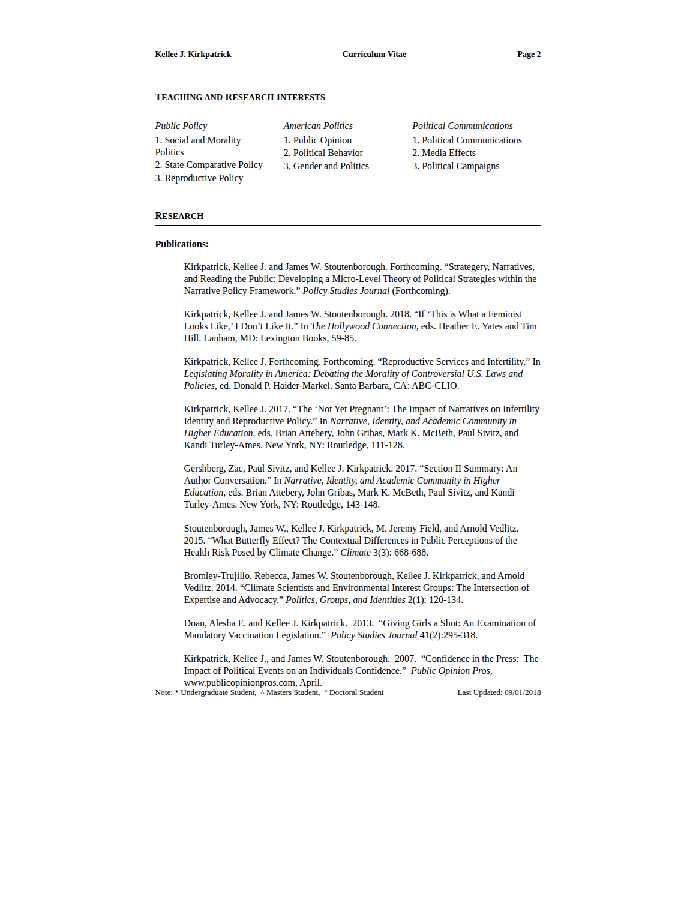Kellee J. Kirkpatrick
Curriculum Vitae
Page 2
TEACHING AND RESEARCH INTERESTS
| Public Policy 1. Social and Morality Politics 2. State Comparative Policy 3. Reproductive Policy | American Politics 1. Public Opinion 2. Political Behavior 3. Gender and Politics | Political Communications 1. Political Communications 2. Media Effects 3. Political Campaigns |
RESEARCH
Publications:
Kirkpatrick, Kellee J. and James W. Stoutenborough. Forthcoming. “Strategery, Narratives, and Reading the Public: Developing a Micro-Level Theory of Political Strategies within the Narrative Policy Framework.” Policy Studies Journal (Forthcoming).
Kirkpatrick, Kellee J. and James W. Stoutenborough. 2018. “If ‘This is What a Feminist Looks Like,’ I Don’t Like It.” In The Hollywood Connection, eds. Heather E. Yates and Tim Hill. Lanham, MD: Lexington Books, 59-85.
Kirkpatrick, Kellee J. Forthcoming. Forthcoming. “Reproductive Services and Infertility.” In Legislating Morality in America: Debating the Morality of Controversial U.S. Laws and Policies, ed. Donald P. Haider-Markel. Santa Barbara, CA: ABC-CLIO.
Kirkpatrick, Kellee J. 2017. “The ‘Not Yet Pregnant’: The Impact of Narratives on Infertility Identity and Reproductive Policy.” In Narrative, Identity, and Academic Community in Higher Education, eds. Brian Attebery, John Gribas, Mark K. McBeth, Paul Sivitz, and Kandi Turley-Ames. New York, NY: Routledge, 111-128.
Gershberg, Zac, Paul Sivitz, and Kellee J. Kirkpatrick. 2017. “Section II Summary: An Author Conversation.” In Narrative, Identity, and Academic Community in Higher Education, eds. Brian Attebery, John Gribas, Mark K. McBeth, Paul Sivitz, and Kandi Turley-Ames. New York, NY: Routledge, 143-148.
Stoutenborough, James W., Kellee J. Kirkpatrick, M. Jeremy Field, and Arnold Vedlitz. 2015. “What Butterfly Effect? The Contextual Differences in Public Perceptions of the Health Risk Posed by Climate Change.” Climate 3(3): 668-688.
Bromley-Trujillo, Rebecca, James W. Stoutenborough, Kellee J. Kirkpatrick, and Arnold Vedlitz. 2014. “Climate Scientists and Environmental Interest Groups: The Intersection of Expertise and Advocacy.” Politics, Groups, and Identities 2(1): 120-134.
Doan, Alesha E. and Kellee J. Kirkpatrick. 2013. “Giving Girls a Shot: An Examination of Mandatory Vaccination Legislation.” Policy Studies Journal 41(2):295-318.
Kirkpatrick, Kellee J., and James W. Stoutenborough. 2007. “Confidence in the Press: The Impact of Political Events on an Individuals Confidence.” Public Opinion Pros, www.publicopinionpros.com, April.
Note: * Undergraduate Student, ^ Masters Student, ° Doctoral Student
Last Updated: 09/01/2018